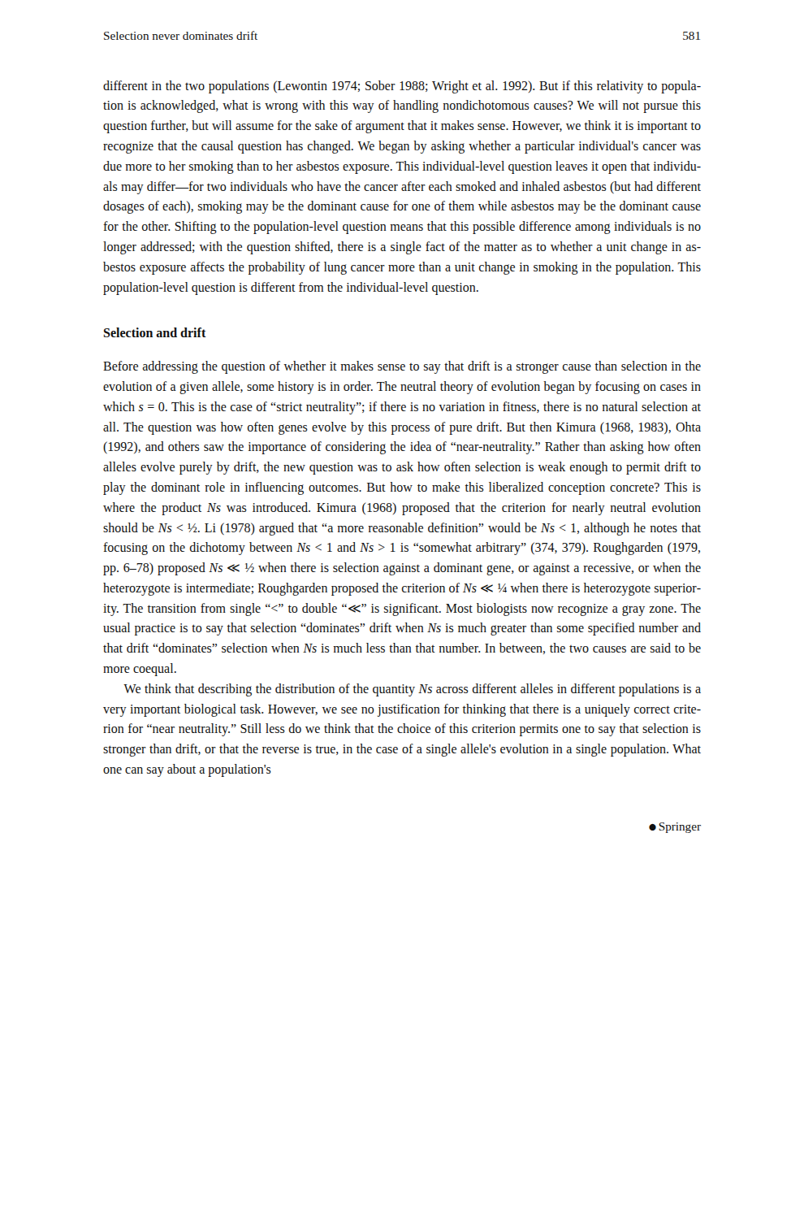Selection never dominates drift 581
different in the two populations (Lewontin 1974; Sober 1988; Wright et al. 1992). But if this relativity to population is acknowledged, what is wrong with this way of handling nondichotomous causes? We will not pursue this question further, but will assume for the sake of argument that it makes sense. However, we think it is important to recognize that the causal question has changed. We began by asking whether a particular individual's cancer was due more to her smoking than to her asbestos exposure. This individual-level question leaves it open that individuals may differ—for two individuals who have the cancer after each smoked and inhaled asbestos (but had different dosages of each), smoking may be the dominant cause for one of them while asbestos may be the dominant cause for the other. Shifting to the population-level question means that this possible difference among individuals is no longer addressed; with the question shifted, there is a single fact of the matter as to whether a unit change in asbestos exposure affects the probability of lung cancer more than a unit change in smoking in the population. This population-level question is different from the individual-level question.
Selection and drift
Before addressing the question of whether it makes sense to say that drift is a stronger cause than selection in the evolution of a given allele, some history is in order. The neutral theory of evolution began by focusing on cases in which s = 0. This is the case of “strict neutrality”; if there is no variation in fitness, there is no natural selection at all. The question was how often genes evolve by this process of pure drift. But then Kimura (1968, 1983), Ohta (1992), and others saw the importance of considering the idea of “near-neutrality.” Rather than asking how often alleles evolve purely by drift, the new question was to ask how often selection is weak enough to permit drift to play the dominant role in influencing outcomes. But how to make this liberalized conception concrete? This is where the product Ns was introduced. Kimura (1968) proposed that the criterion for nearly neutral evolution should be Ns < ½. Li (1978) argued that “a more reasonable definition” would be Ns < 1, although he notes that focusing on the dichotomy between Ns < 1 and Ns > 1 is “somewhat arbitrary” (374, 379). Roughgarden (1979, pp. 6–78) proposed Ns ≪ ½ when there is selection against a dominant gene, or against a recessive, or when the heterozygote is intermediate; Roughgarden proposed the criterion of Ns ≪ ¼ when there is heterozygote superiority. The transition from single “<” to double “≪” is significant. Most biologists now recognize a gray zone. The usual practice is to say that selection “dominates” drift when Ns is much greater than some specified number and that drift “dominates” selection when Ns is much less than that number. In between, the two causes are said to be more coequal.
We think that describing the distribution of the quantity Ns across different alleles in different populations is a very important biological task. However, we see no justification for thinking that there is a uniquely correct criterion for “near neutrality.” Still less do we think that the choice of this criterion permits one to say that selection is stronger than drift, or that the reverse is true, in the case of a single allele's evolution in a single population. What one can say about a population's
Springer